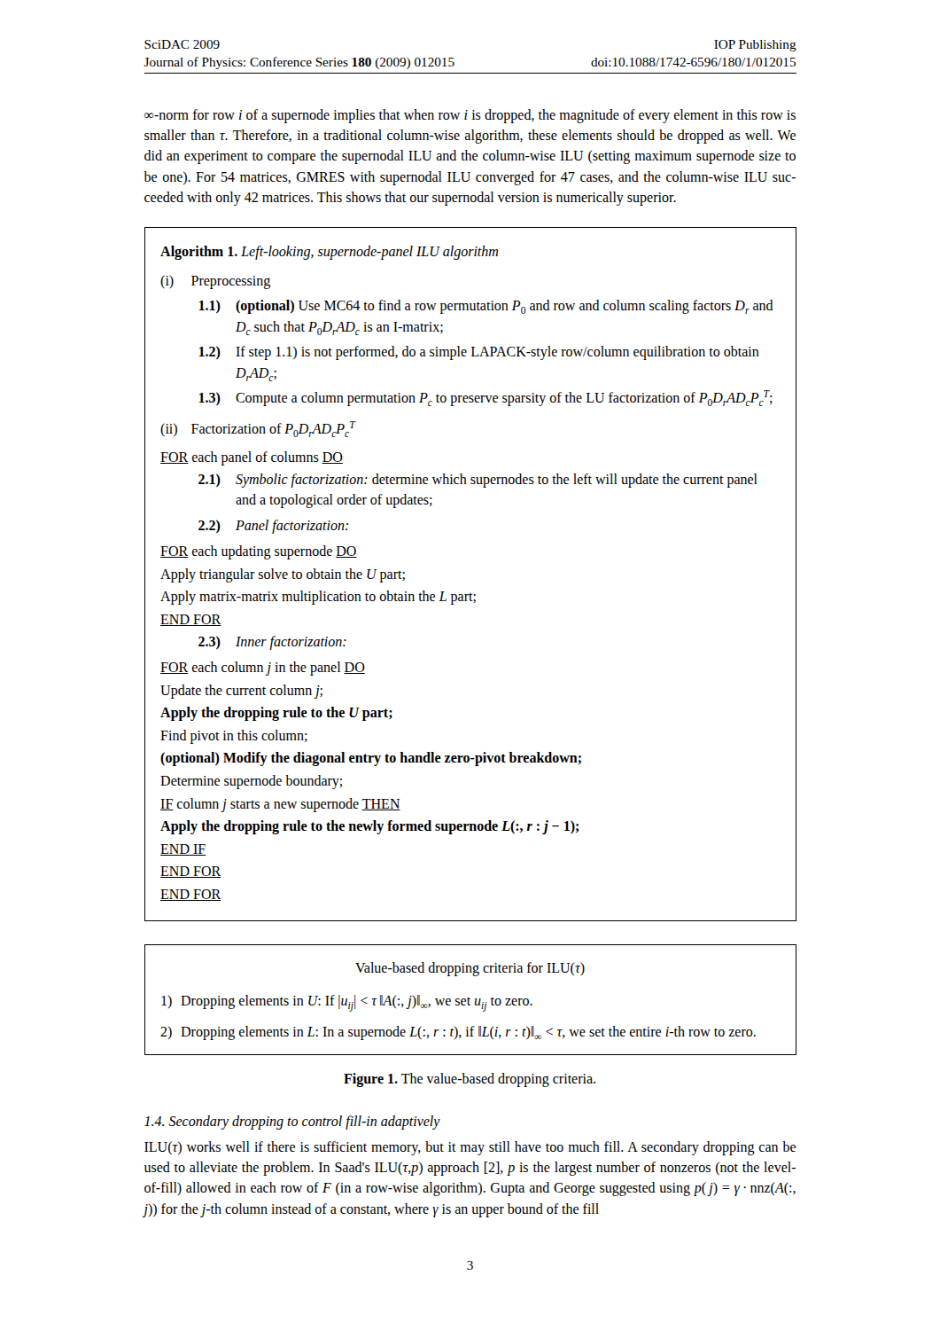SciDAC 2009 IOP Publishing
Journal of Physics: Conference Series 180 (2009) 012015 doi:10.1088/1742-6596/180/1/012015
∞-norm for row i of a supernode implies that when row i is dropped, the magnitude of every element in this row is smaller than τ. Therefore, in a traditional column-wise algorithm, these elements should be dropped as well. We did an experiment to compare the supernodal ILU and the column-wise ILU (setting maximum supernode size to be one). For 54 matrices, GMRES with supernodal ILU converged for 47 cases, and the column-wise ILU succeeded with only 42 matrices. This shows that our supernodal version is numerically superior.
Algorithm 1. Left-looking, supernode-panel ILU algorithm
(i) Preprocessing
1.1) (optional) Use MC64 to find a row permutation P0 and row and column scaling factors Dr and Dc such that P0DrADc is an I-matrix;
1.2) If step 1.1) is not performed, do a simple LAPACK-style row/column equilibration to obtain DrADc;
1.3) Compute a column permutation Pc to preserve sparsity of the LU factorization of P0DrADcPcT;
(ii) Factorization of P0DrADcPcT
FOR each panel of columns DO
2.1) Symbolic factorization: determine which supernodes to the left will update the current panel and a topological order of updates;
2.2) Panel factorization:
FOR each updating supernode DO
Apply triangular solve to obtain the U part;
Apply matrix-matrix multiplication to obtain the L part;
END FOR
2.3) Inner factorization:
FOR each column j in the panel DO
Update the current column j;
Apply the dropping rule to the U part;
Find pivot in this column;
(optional) Modify the diagonal entry to handle zero-pivot breakdown;
Determine supernode boundary;
IF column j starts a new supernode THEN
Apply the dropping rule to the newly formed supernode L(:, r : j − 1);
END IF
END FOR
END FOR
Value-based dropping criteria for ILU(τ)
1) Dropping elements in U: If |uij| < τ ‖A(:, j)‖∞, we set uij to zero.
2) Dropping elements in L: In a supernode L(:, r : t), if ‖L(i, r : t)‖∞ < τ, we set the entire i-th row to zero.
Figure 1. The value-based dropping criteria.
1.4. Secondary dropping to control fill-in adaptively
ILU(τ) works well if there is sufficient memory, but it may still have too much fill. A secondary dropping can be used to alleviate the problem. In Saad's ILU(τ,p) approach [2], p is the largest number of nonzeros (not the level-of-fill) allowed in each row of F (in a row-wise algorithm). Gupta and George suggested using p( j) = γ · nnz(A(:, j)) for the j-th column instead of a constant, where γ is an upper bound of the fill
3